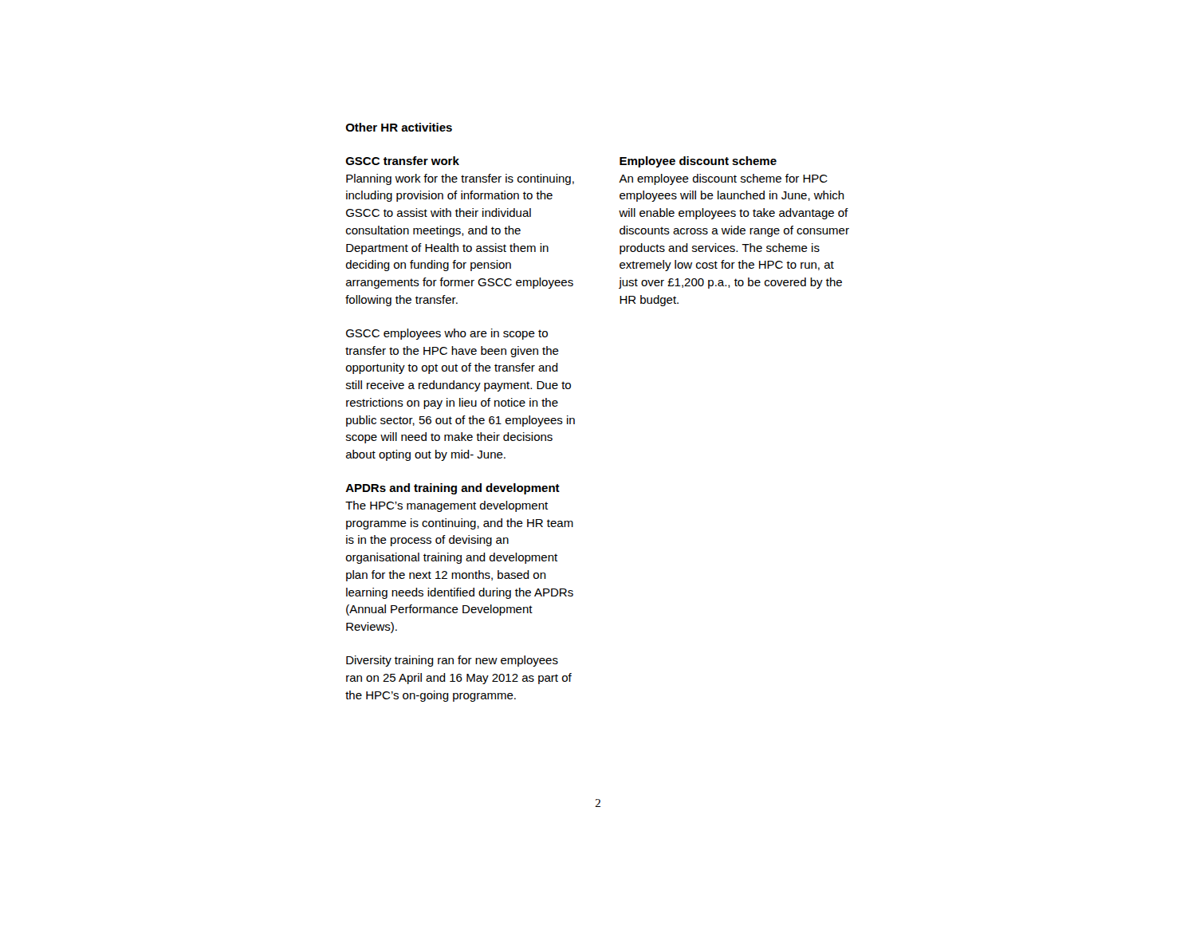Other HR activities
GSCC transfer work
Planning work for the transfer is continuing, including provision of information to the GSCC to assist with their individual consultation meetings, and to the Department of Health to assist them in deciding on funding for pension arrangements for former GSCC employees following the transfer.
GSCC employees who are in scope to transfer to the HPC have been given the opportunity to opt out of the transfer and still receive a redundancy payment. Due to restrictions on pay in lieu of notice in the public sector, 56 out of the 61 employees in scope will need to make their decisions about opting out by mid- June.
APDRs and training and development
The HPC’s management development programme is continuing, and the HR team is in the process of devising an organisational training and development plan for the next 12 months, based on learning needs identified during the APDRs (Annual Performance Development Reviews).
Diversity training ran for new employees ran on 25 April and 16 May 2012 as part of the HPC’s on-going programme.
Employee discount scheme
An employee discount scheme for HPC employees will be launched in June, which will enable employees to take advantage of discounts across a wide range of consumer products and services. The scheme is extremely low cost for the HPC to run, at just over £1,200 p.a., to be covered by the HR budget.
2